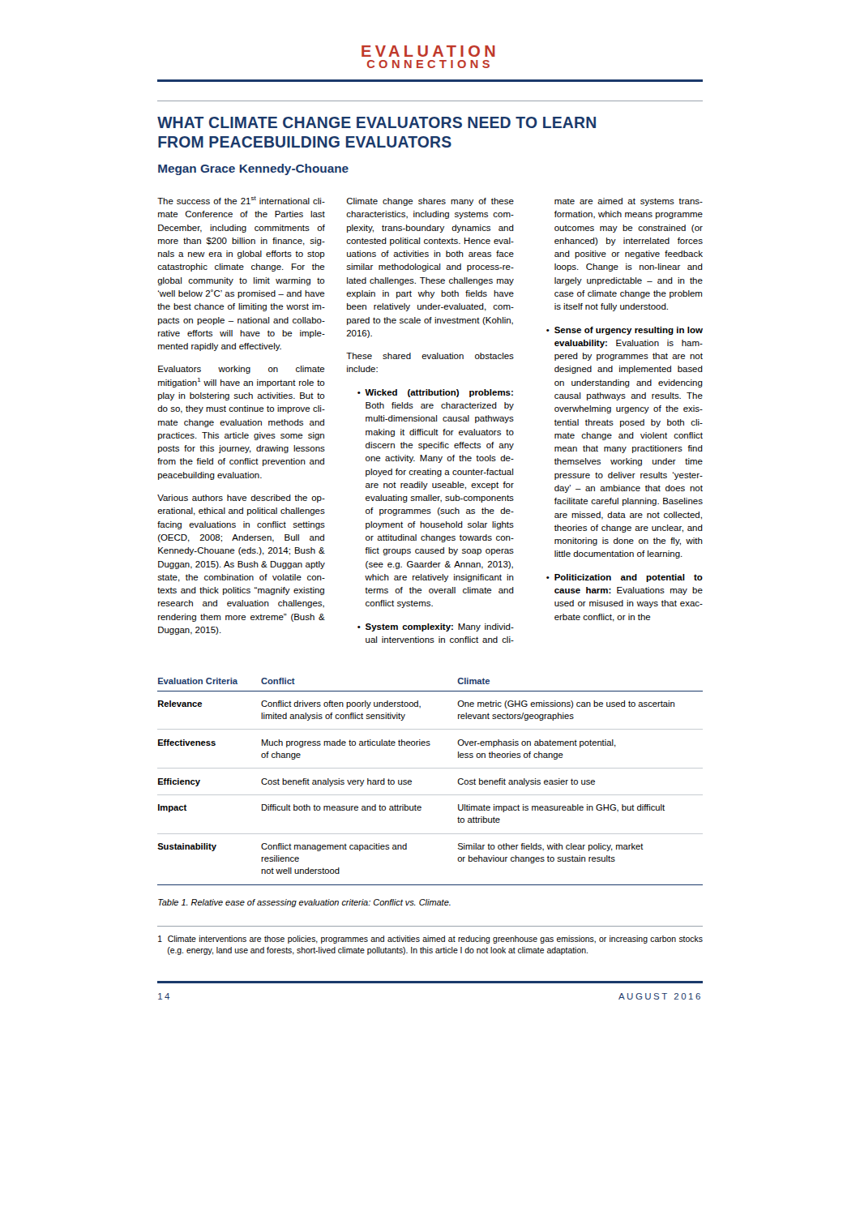EVALUATION
CONNECTIONS
What climate change evaluators need to learn
from peacebuilding evaluators
Megan Grace Kennedy-Chouane
The success of the 21st international climate Conference of the Parties last December, including commitments of more than $200 billion in finance, signals a new era in global efforts to stop catastrophic climate change. For the global community to limit warming to ‘well below 2˚C’ as promised – and have the best chance of limiting the worst impacts on people – national and collaborative efforts will have to be implemented rapidly and effectively.
Evaluators working on climate mitigation1 will have an important role to play in bolstering such activities. But to do so, they must continue to improve climate change evaluation methods and practices. This article gives some sign posts for this journey, drawing lessons from the field of conflict prevention and peacebuilding evaluation.
Various authors have described the operational, ethical and political challenges facing evaluations in conflict settings (OECD, 2008; Andersen, Bull and Kennedy-Chouane (eds.), 2014; Bush & Duggan, 2015). As Bush & Duggan aptly state, the combination of volatile contexts and thick politics “magnify existing research and evaluation challenges, rendering them more extreme” (Bush & Duggan, 2015).
Climate change shares many of these characteristics, including systems complexity, trans-boundary dynamics and contested political contexts. Hence evaluations of activities in both areas face similar methodological and process-related challenges. These challenges may explain in part why both fields have been relatively under-evaluated, compared to the scale of investment (Kohlin, 2016).
These shared evaluation obstacles include:
Wicked (attribution) problems: Both fields are characterized by multi-dimensional causal pathways making it difficult for evaluators to discern the specific effects of any one activity. Many of the tools deployed for creating a counter-factual are not readily useable, except for evaluating smaller, sub-components of programmes (such as the deployment of household solar lights or attitudinal changes towards conflict groups caused by soap operas (see e.g. Gaarder & Annan, 2013), which are relatively insignificant in terms of the overall climate and conflict systems.
System complexity: Many individual interventions in conflict and climate are aimed at systems transformation, which means programme outcomes may be constrained (or enhanced) by interrelated forces and positive or negative feedback loops. Change is non-linear and largely unpredictable – and in the case of climate change the problem is itself not fully understood.
Sense of urgency resulting in low evaluability: Evaluation is hampered by programmes that are not designed and implemented based on understanding and evidencing causal pathways and results. The overwhelming urgency of the existential threats posed by both climate change and violent conflict mean that many practitioners find themselves working under time pressure to deliver results ‘yesterday’ – an ambiance that does not facilitate careful planning. Baselines are missed, data are not collected, theories of change are unclear, and monitoring is done on the fly, with little documentation of learning.
Politicization and potential to cause harm: Evaluations may be used or misused in ways that exacerbate conflict, or in the
| Evaluation Criteria | Conflict | Climate |
| --- | --- | --- |
| Relevance | Conflict drivers often poorly understood, limited analysis of conflict sensitivity | One metric (GHG emissions) can be used to ascertain relevant sectors/geographies |
| Effectiveness | Much progress made to articulate theories of change | Over-emphasis on abatement potential, less on theories of change |
| Efficiency | Cost benefit analysis very hard to use | Cost benefit analysis easier to use |
| Impact | Difficult both to measure and to attribute | Ultimate impact is measureable in GHG, but difficult to attribute |
| Sustainability | Conflict management capacities and resilience not well understood | Similar to other fields, with clear policy, market or behaviour changes to sustain results |
Table 1. Relative ease of assessing evaluation criteria: Conflict vs. Climate.
1 Climate interventions are those policies, programmes and activities aimed at reducing greenhouse gas emissions, or increasing carbon stocks (e.g. energy, land use and forests, short-lived climate pollutants). In this article I do not look at climate adaptation.
14
AUGUST 2016